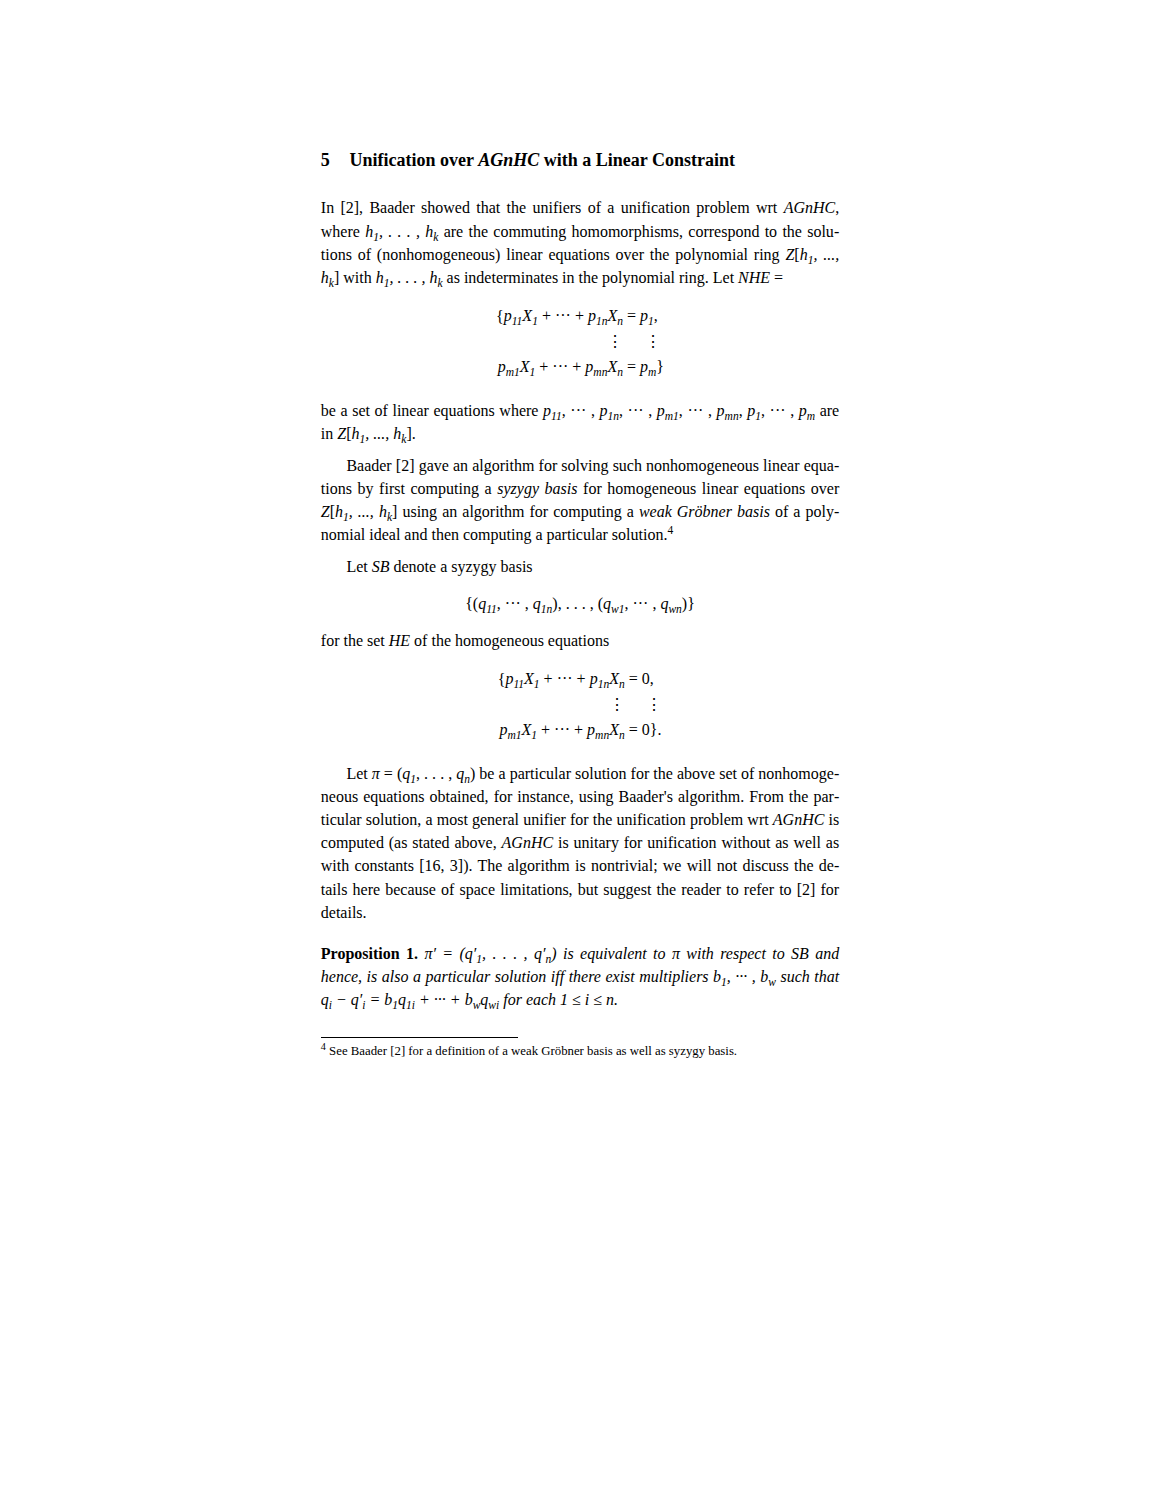5 Unification over AGnHC with a Linear Constraint
In [2], Baader showed that the unifiers of a unification problem wrt AGnHC, where h1, . . . , hk are the commuting homomorphisms, corre­spond to the solutions of (nonhomogeneous) linear equations over the polynomial ring Z[h1, ..., hk] with h1, . . . , hk as indeterminates in the poly­nomial ring. Let NHE =
| { p 11 X 1 + ··· + p 1n X n | = p 1 , |
| ⋮ | ⋮ |
| p m1 X 1 + ··· + p mn X n | = p m } |
be a set of linear equations where p11, ··· , p1n, ··· , pm1, ··· , pmn, p1, ··· , pm are in Z[h1, ..., hk].
Baader [2] gave an algorithm for solving such nonhomogeneous linear equations by first computing a syzygy basis for homogeneous linear equa­tions over Z[h1, ..., hk] using an algorithm for computing a weak Gröbner basis of a polynomial ideal and then computing a particular solution.4
Let SB denote a syzygy basis
{(q11, ··· , q1n), . . . , (qw1, ··· , qwn)}
for the set HE of the homogeneous equations
| { p 11 X 1 + ··· + p 1n X n | = 0, |
| ⋮ | ⋮ |
| p m1 X 1 + ··· + p mn X n | = 0}. |
Let π = (q1, . . . , qn) be a particular solution for the above set of non­homogeneous equations obtained, for instance, using Baader's algorithm. From the particular solution, a most general unifier for the unification problem wrt AGnHC is computed (as stated above, AGnHC is unitary for unification without as well as with constants [16, 3]). The algorithm is nontrivial; we will not discuss the details here because of space limita­tions, but suggest the reader to refer to [2] for details.
Proposition 1. π′ = (q′1, . . . , q′n) is equivalent to π with respect to SB and hence, is also a particular solution iff there exist multipliers b1, ··· , bw such that qi − q′i = b1q1i + ··· + bwqwi for each 1 ≤ i ≤ n.
4 See Baader [2] for a definition of a weak Gröbner basis as well as syzygy basis.